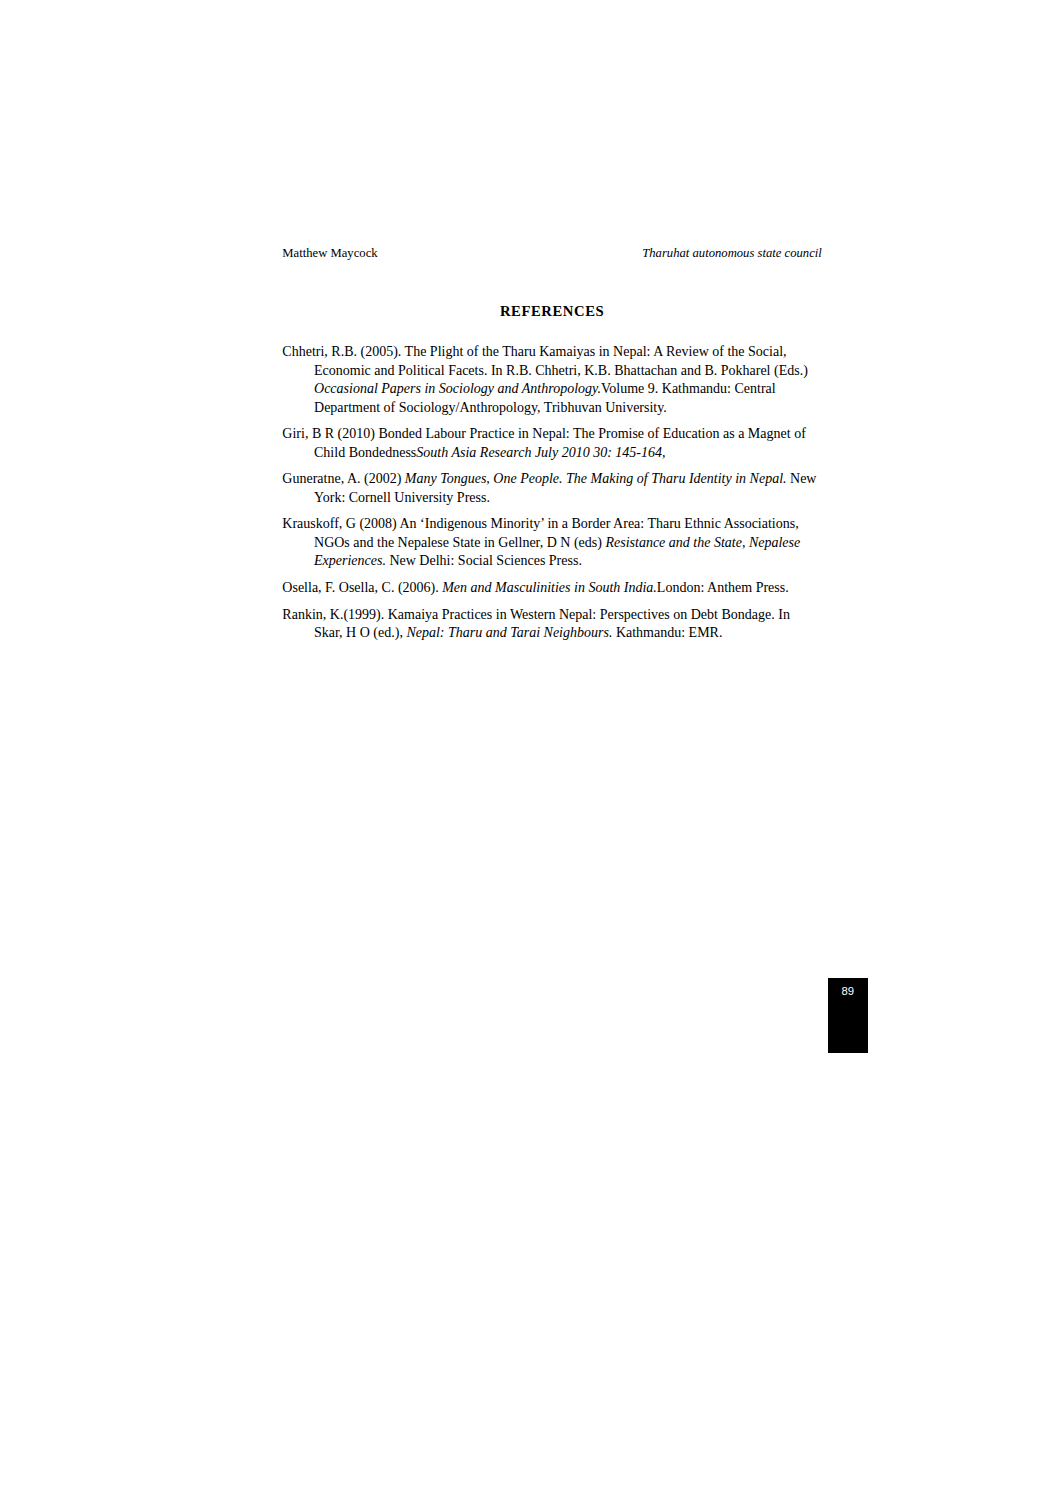Matthew Maycock Tharuhat autonomous state council
REFERENCES
Chhetri, R.B. (2005). The Plight of the Tharu Kamaiyas in Nepal: A Review of the Social, Economic and Political Facets. In R.B. Chhetri, K.B. Bhattachan and B. Pokharel (Eds.) Occasional Papers in Sociology and Anthropology. Volume 9. Kathmandu: Central Department of Sociology/Anthropology, Tribhuvan University.
Giri, B R (2010) Bonded Labour Practice in Nepal: The Promise of Education as a Magnet of Child BondednessSouth Asia Research July 2010 30: 145-164,
Guneratne, A. (2002) Many Tongues, One People. The Making of Tharu Identity in Nepal. New York: Cornell University Press.
Krauskoff, G (2008) An ‘Indigenous Minority’ in a Border Area: Tharu Ethnic Associations, NGOs and the Nepalese State in Gellner, D N (eds) Resistance and the State, Nepalese Experiences. New Delhi: Social Sciences Press.
Osella, F. Osella, C. (2006). Men and Masculinities in South India. London: Anthem Press.
Rankin, K.(1999). Kamaiya Practices in Western Nepal: Perspectives on Debt Bondage. In Skar, H O (ed.), Nepal: Tharu and Tarai Neighbours. Kathmandu: EMR.
89